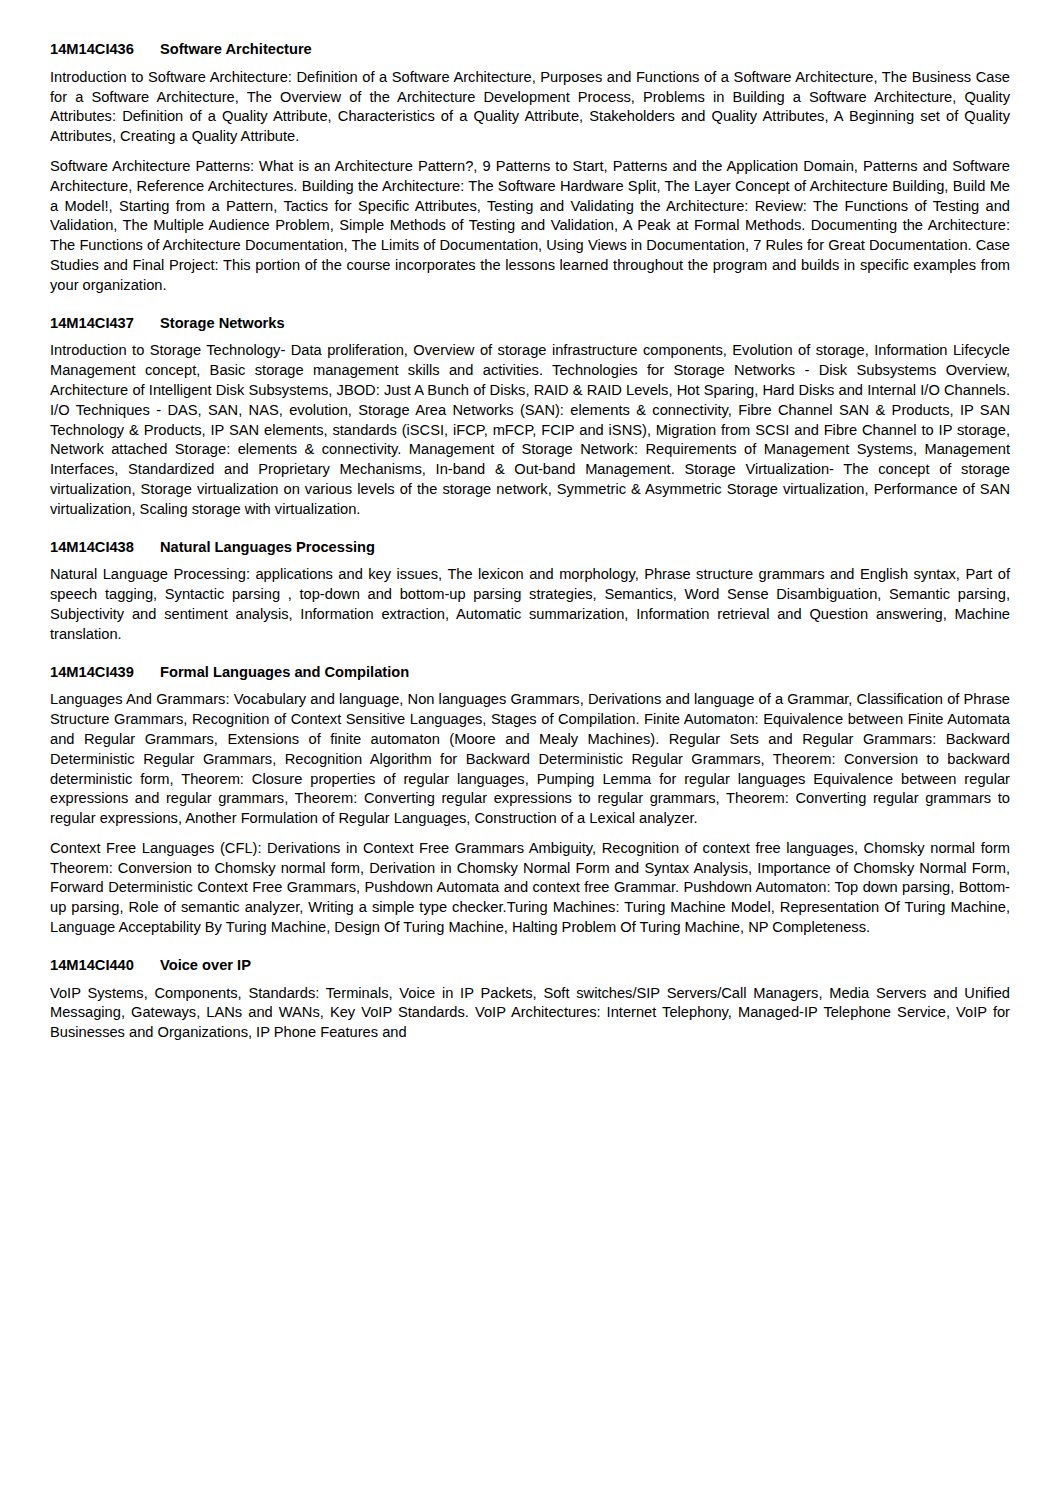14M14CI436 Software Architecture
Introduction to Software Architecture: Definition of a Software Architecture, Purposes and Functions of a Software Architecture, The Business Case for a Software Architecture, The Overview of the Architecture Development Process, Problems in Building a Software Architecture, Quality Attributes: Definition of a Quality Attribute, Characteristics of a Quality Attribute, Stakeholders and Quality Attributes, A Beginning set of Quality Attributes, Creating a Quality Attribute.
Software Architecture Patterns: What is an Architecture Pattern?, 9 Patterns to Start, Patterns and the Application Domain, Patterns and Software Architecture, Reference Architectures. Building the Architecture: The Software Hardware Split, The Layer Concept of Architecture Building, Build Me a Model!, Starting from a Pattern, Tactics for Specific Attributes, Testing and Validating the Architecture: Review: The Functions of Testing and Validation, The Multiple Audience Problem, Simple Methods of Testing and Validation, A Peak at Formal Methods. Documenting the Architecture: The Functions of Architecture Documentation, The Limits of Documentation, Using Views in Documentation, 7 Rules for Great Documentation. Case Studies and Final Project: This portion of the course incorporates the lessons learned throughout the program and builds in specific examples from your organization.
14M14CI437 Storage Networks
Introduction to Storage Technology- Data proliferation, Overview of storage infrastructure components, Evolution of storage, Information Lifecycle Management concept, Basic storage management skills and activities. Technologies for Storage Networks - Disk Subsystems Overview, Architecture of Intelligent Disk Subsystems, JBOD: Just A Bunch of Disks, RAID & RAID Levels, Hot Sparing, Hard Disks and Internal I/O Channels. I/O Techniques - DAS, SAN, NAS, evolution, Storage Area Networks (SAN): elements & connectivity, Fibre Channel SAN & Products, IP SAN Technology & Products, IP SAN elements, standards (iSCSI, iFCP, mFCP, FCIP and iSNS), Migration from SCSI and Fibre Channel to IP storage, Network attached Storage: elements & connectivity. Management of Storage Network: Requirements of Management Systems, Management Interfaces, Standardized and Proprietary Mechanisms, In-band & Out-band Management. Storage Virtualization- The concept of storage virtualization, Storage virtualization on various levels of the storage network, Symmetric & Asymmetric Storage virtualization, Performance of SAN virtualization, Scaling storage with virtualization.
14M14CI438 Natural Languages Processing
Natural Language Processing: applications and key issues, The lexicon and morphology, Phrase structure grammars and English syntax, Part of speech tagging, Syntactic parsing , top-down and bottom-up parsing strategies, Semantics, Word Sense Disambiguation, Semantic parsing, Subjectivity and sentiment analysis, Information extraction, Automatic summarization, Information retrieval and Question answering, Machine translation.
14M14CI439 Formal Languages and Compilation
Languages And Grammars: Vocabulary and language, Non languages Grammars, Derivations and language of a Grammar, Classification of Phrase Structure Grammars, Recognition of Context Sensitive Languages, Stages of Compilation. Finite Automaton: Equivalence between Finite Automata and Regular Grammars, Extensions of finite automaton (Moore and Mealy Machines). Regular Sets and Regular Grammars: Backward Deterministic Regular Grammars, Recognition Algorithm for Backward Deterministic Regular Grammars, Theorem: Conversion to backward deterministic form, Theorem: Closure properties of regular languages, Pumping Lemma for regular languages Equivalence between regular expressions and regular grammars, Theorem: Converting regular expressions to regular grammars, Theorem: Converting regular grammars to regular expressions, Another Formulation of Regular Languages, Construction of a Lexical analyzer.
Context Free Languages (CFL): Derivations in Context Free Grammars Ambiguity, Recognition of context free languages, Chomsky normal form Theorem: Conversion to Chomsky normal form, Derivation in Chomsky Normal Form and Syntax Analysis, Importance of Chomsky Normal Form, Forward Deterministic Context Free Grammars, Pushdown Automata and context free Grammar. Pushdown Automaton: Top down parsing, Bottom-up parsing, Role of semantic analyzer, Writing a simple type checker.Turing Machines: Turing Machine Model, Representation Of Turing Machine, Language Acceptability By Turing Machine, Design Of Turing Machine, Halting Problem Of Turing Machine, NP Completeness.
14M14CI440 Voice over IP
VoIP Systems, Components, Standards: Terminals, Voice in IP Packets, Soft switches/SIP Servers/Call Managers, Media Servers and Unified Messaging, Gateways, LANs and WANs, Key VoIP Standards. VoIP Architectures: Internet Telephony, Managed-IP Telephone Service, VoIP for Businesses and Organizations, IP Phone Features and